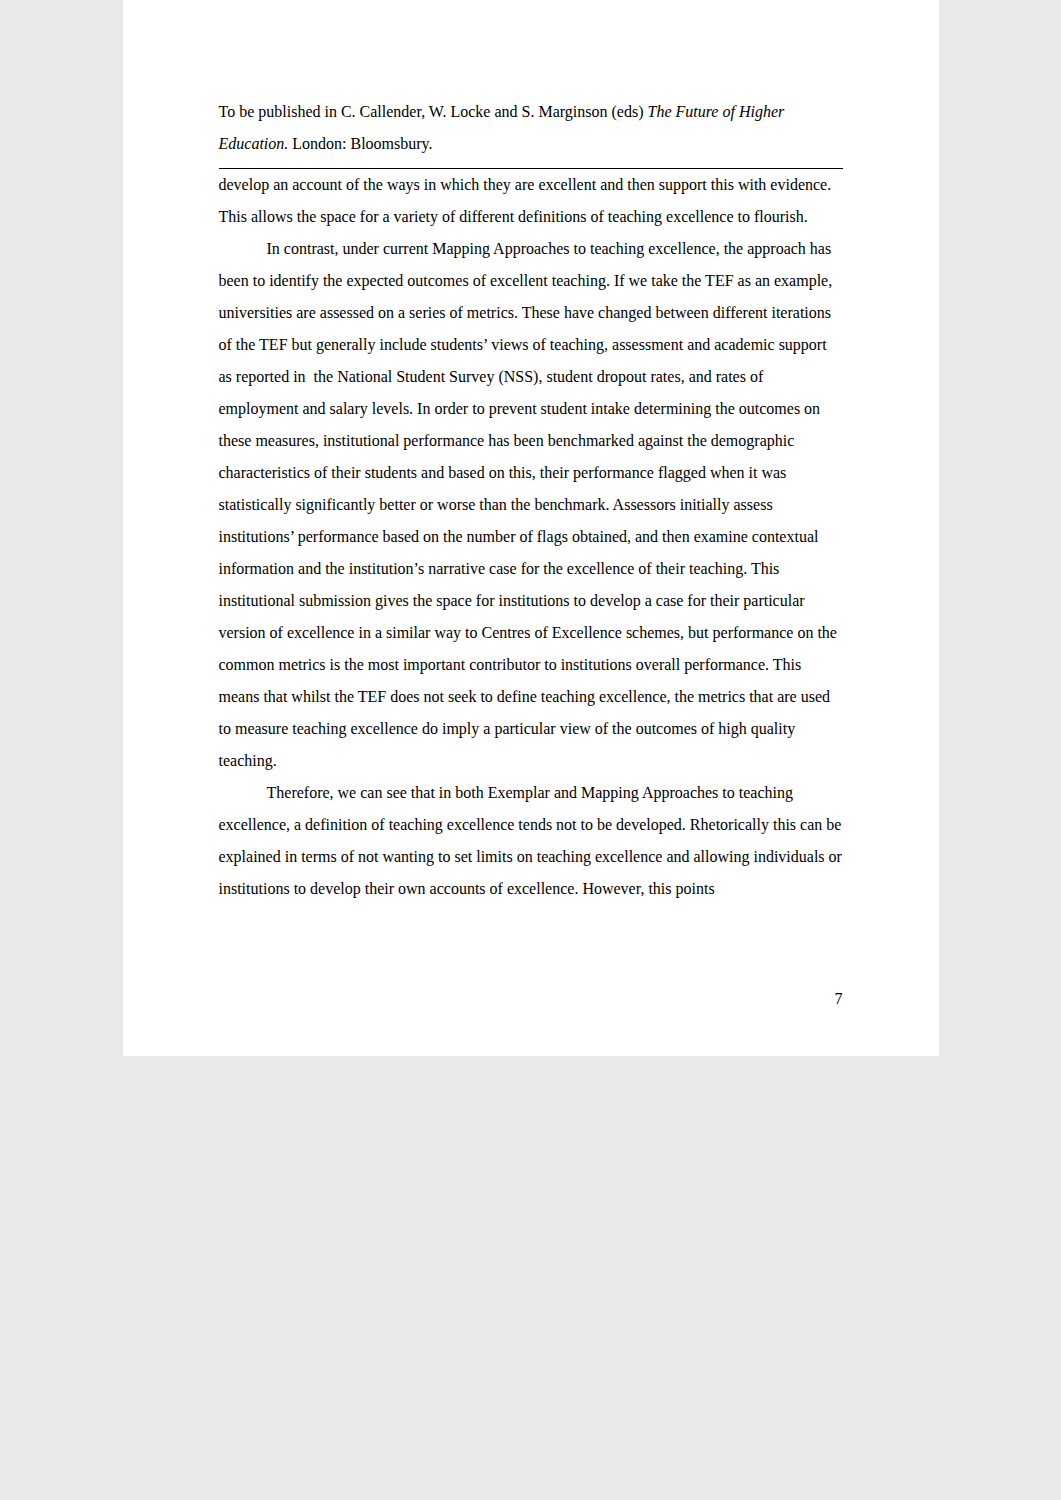To be published in C. Callender, W. Locke and S. Marginson (eds) The Future of Higher Education. London: Bloomsbury.
develop an account of the ways in which they are excellent and then support this with evidence. This allows the space for a variety of different definitions of teaching excellence to flourish.
In contrast, under current Mapping Approaches to teaching excellence, the approach has been to identify the expected outcomes of excellent teaching. If we take the TEF as an example, universities are assessed on a series of metrics. These have changed between different iterations of the TEF but generally include students’ views of teaching, assessment and academic support as reported in the National Student Survey (NSS), student dropout rates, and rates of employment and salary levels. In order to prevent student intake determining the outcomes on these measures, institutional performance has been benchmarked against the demographic characteristics of their students and based on this, their performance flagged when it was statistically significantly better or worse than the benchmark. Assessors initially assess institutions’ performance based on the number of flags obtained, and then examine contextual information and the institution’s narrative case for the excellence of their teaching. This institutional submission gives the space for institutions to develop a case for their particular version of excellence in a similar way to Centres of Excellence schemes, but performance on the common metrics is the most important contributor to institutions overall performance. This means that whilst the TEF does not seek to define teaching excellence, the metrics that are used to measure teaching excellence do imply a particular view of the outcomes of high quality teaching.
Therefore, we can see that in both Exemplar and Mapping Approaches to teaching excellence, a definition of teaching excellence tends not to be developed. Rhetorically this can be explained in terms of not wanting to set limits on teaching excellence and allowing individuals or institutions to develop their own accounts of excellence. However, this points
7